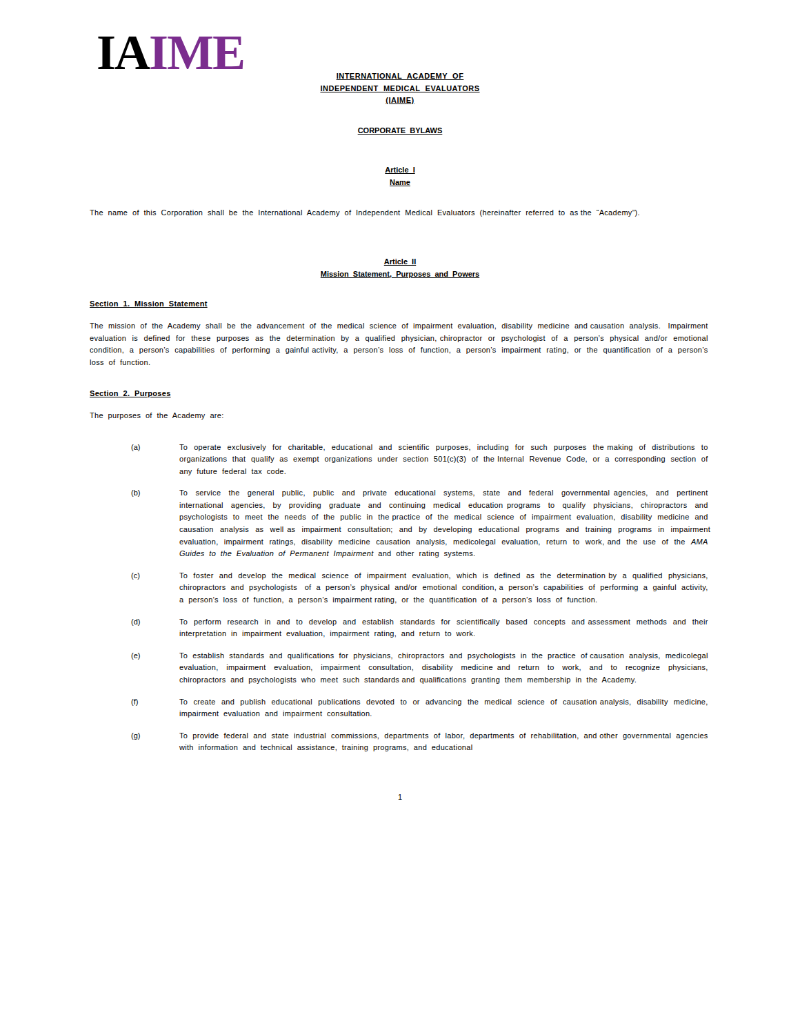IA IME
INTERNATIONAL ACADEMY OF
INDEPENDENT MEDICAL EVALUATORS
(IAIME)
CORPORATE BYLAWS
Article I
Name
The name of this Corporation shall be the International Academy of Independent Medical Evaluators (hereinafter referred to as the “Academy”).
Article II
Mission Statement, Purposes and Powers
Section 1. Mission Statement
The mission of the Academy shall be the advancement of the medical science of impairment evaluation, disability medicine and causation analysis. Impairment evaluation is defined for these purposes as the determination by a qualified physician, chiropractor or psychologist of a person’s physical and/or emotional condition, a person’s capabilities of performing a gainful activity, a person’s loss of function, a person’s impairment rating, or the quantification of a person’s loss of function.
Section 2. Purposes
The purposes of the Academy are:
| (a) | To operate exclusively for charitable, educational and scientific purposes, including for such purposes the making of distributions to organizations that qualify as exempt organizations under section 501(c)(3) of the Internal Revenue Code, or a corresponding section of any future federal tax code. |
| (b) | To service the general public, public and private educational systems, state and federal governmental agencies, and pertinent international agencies, by providing graduate and continuing medical education programs to qualify physicians, chiropractors and psychologists to meet the needs of the public in the practice of the medical science of impairment evaluation, disability medicine and causation analysis as well as impairment consultation; and by developing educational programs and training programs in impairment evaluation, impairment ratings, disability medicine causation analysis, medicolegal evaluation, return to work, and the use of the AMA Guides to the Evaluation of Permanent Impairment and other rating systems. |
| (c) | To foster and develop the medical science of impairment evaluation, which is defined as the determination by a qualified physicians, chiropractors and psychologists of a person’s physical and/or emotional condition, a person’s capabilities of performing a gainful activity, a person’s loss of function, a person’s impairment rating, or the quantification of a person’s loss of function. |
| (d) | To perform research in and to develop and establish standards for scientifically based concepts and assessment methods and their interpretation in impairment evaluation, impairment rating, and return to work. |
| (e) | To establish standards and qualifications for physicians, chiropractors and psychologists in the practice of causation analysis, medicolegal evaluation, impairment evaluation, impairment consultation, disability medicine and return to work, and to recognize physicians, chiropractors and psychologists who meet such standards and qualifications granting them membership in the Academy. |
| (f) | To create and publish educational publications devoted to or advancing the medical science of causation analysis, disability medicine, impairment evaluation and impairment consultation. |
| (g) | To provide federal and state industrial commissions, departments of labor, departments of rehabilitation, and other governmental agencies with information and technical assistance, training programs, and educational |
1